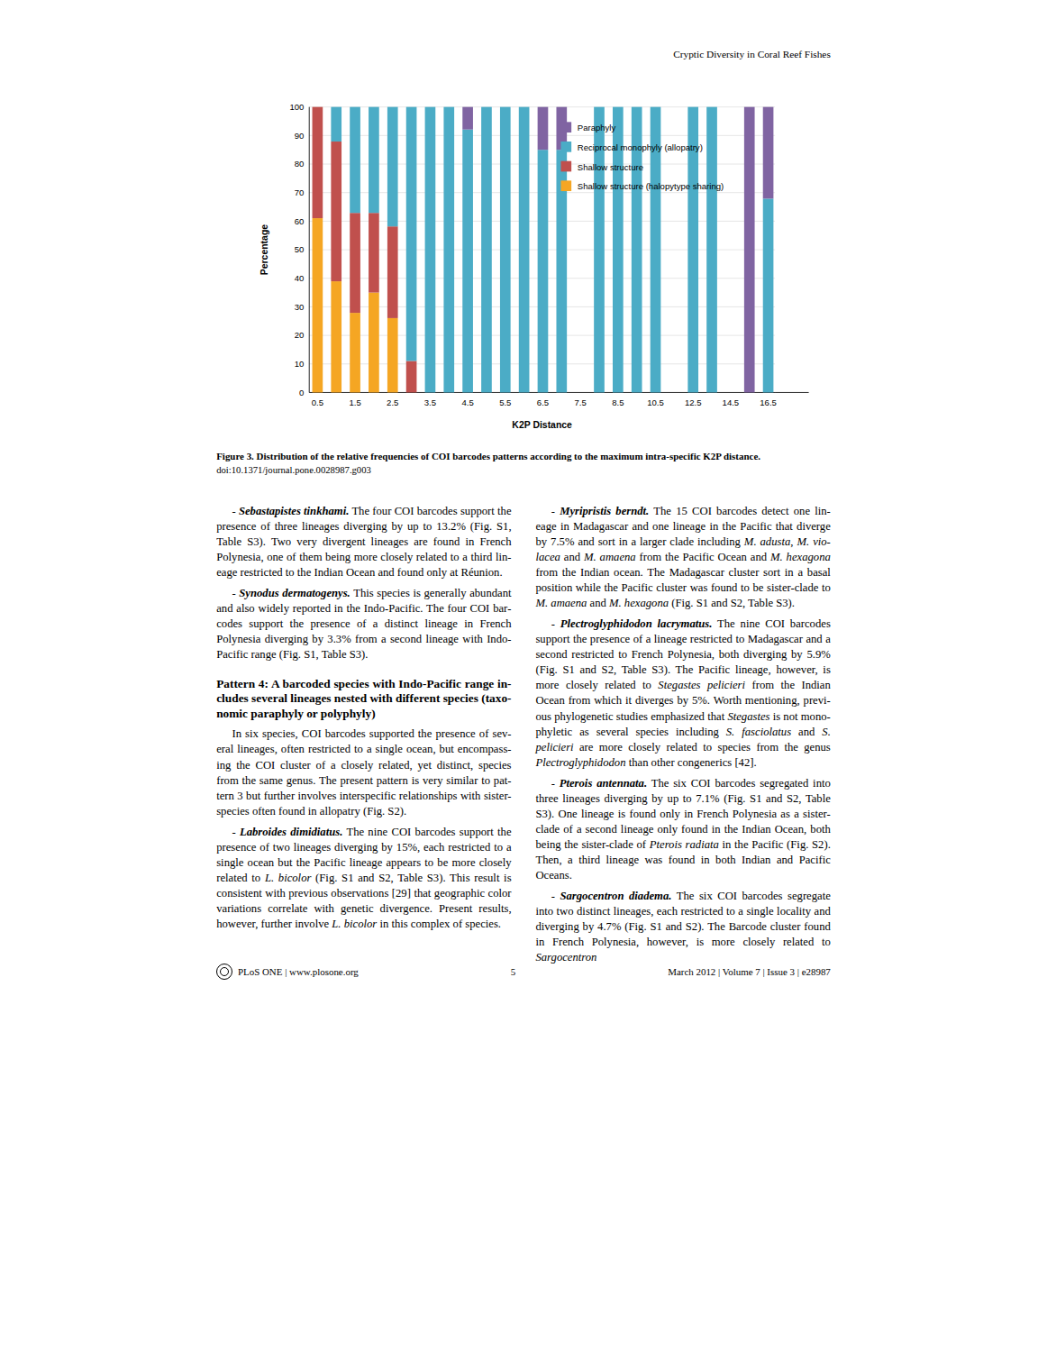Cryptic Diversity in Coral Reef Fishes
100 90 80 70 60 50 40 30 20 10 0 Percentage Paraphyly Reciprocal monophyly (allopatry) Shallow structure Shallow structure (halopytype sharing) 0.5 1.5 2.5 3.5 4.5 5.5 6.5 7.5 8.5 10.5 12.5 14.5 16.5 K2P Distance
Figure 3. Distribution of the relative frequencies of COI barcodes patterns according to the maximum intra-specific K2P distance.
doi:10.1371/journal.pone.0028987.g003
- Sebastapistes tinkhami. The four COI barcodes support the presence of three lineages diverging by up to 13.2% (Fig. S1, Table S3). Two very divergent lineages are found in French Polynesia, one of them being more closely related to a third lineage restricted to the Indian Ocean and found only at Réunion.
- Synodus dermatogenys. This species is generally abundant and also widely reported in the Indo-Pacific. The four COI barcodes support the presence of a distinct lineage in French Polynesia diverging by 3.3% from a second lineage with Indo-Pacific range (Fig. S1, Table S3).
Pattern 4: A barcoded species with Indo-Pacific range includes several lineages nested with different species (taxonomic paraphyly or polyphyly)
In six species, COI barcodes supported the presence of several lineages, often restricted to a single ocean, but encompassing the COI cluster of a closely related, yet distinct, species from the same genus. The present pattern is very similar to pattern 3 but further involves interspecific relationships with sister-species often found in allopatry (Fig. S2).
- Labroides dimidiatus. The nine COI barcodes support the presence of two lineages diverging by 15%, each restricted to a single ocean but the Pacific lineage appears to be more closely related to L. bicolor (Fig. S1 and S2, Table S3). This result is consistent with previous observations [29] that geographic color variations correlate with genetic divergence. Present results, however, further involve L. bicolor in this complex of species.
- Myripristis berndt. The 15 COI barcodes detect one lineage in Madagascar and one lineage in the Pacific that diverge by 7.5% and sort in a larger clade including M. adusta, M. violacea and M. amaena from the Pacific Ocean and M. hexagona from the Indian ocean. The Madagascar cluster sort in a basal position while the Pacific cluster was found to be sister-clade to M. amaena and M. hexagona (Fig. S1 and S2, Table S3).
- Plectroglyphidodon lacrymatus. The nine COI barcodes support the presence of a lineage restricted to Madagascar and a second restricted to French Polynesia, both diverging by 5.9% (Fig. S1 and S2, Table S3). The Pacific lineage, however, is more closely related to Stegastes pelicieri from the Indian Ocean from which it diverges by 5%. Worth mentioning, previous phylogenetic studies emphasized that Stegastes is not monophyletic as several species including S. fasciolatus and S. pelicieri are more closely related to species from the genus Plectroglyphidodon than other congenerics [42].
- Pterois antennata. The six COI barcodes segregated into three lineages diverging by up to 7.1% (Fig. S1 and S2, Table S3). One lineage is found only in French Polynesia as a sister-clade of a second lineage only found in the Indian Ocean, both being the sister-clade of Pterois radiata in the Pacific (Fig. S2). Then, a third lineage was found in both Indian and Pacific Oceans.
- Sargocentron diadema. The six COI barcodes segregate into two distinct lineages, each restricted to a single locality and diverging by 4.7% (Fig. S1 and S2). The Barcode cluster found in French Polynesia, however, is more closely related to Sargocentron
PLoS ONE | www.plosone.org
5
March 2012 | Volume 7 | Issue 3 | e28987